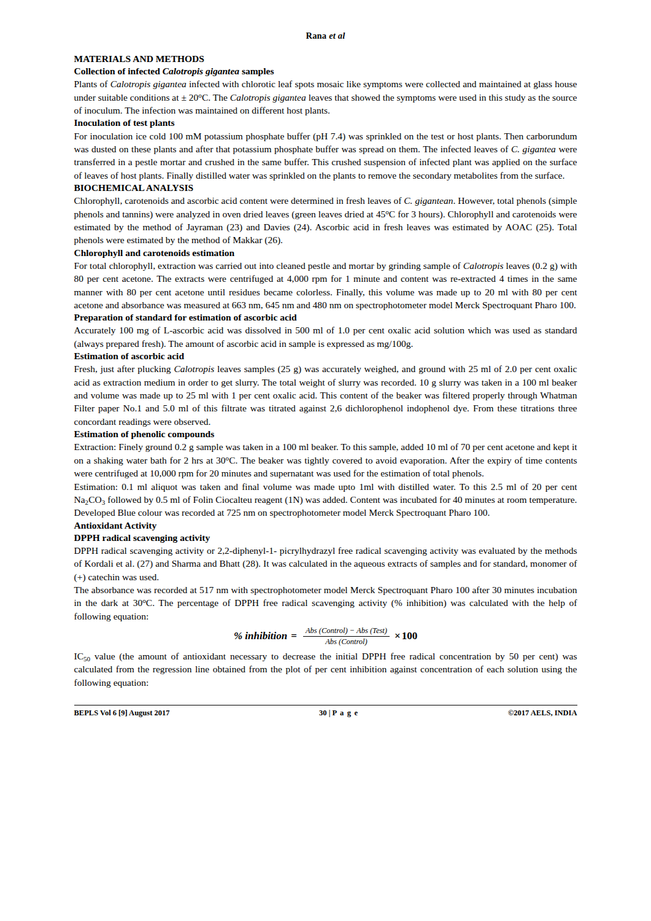Rana et al
MATERIALS AND METHODS
Collection of infected Calotropis gigantea samples
Plants of Calotropis gigantea infected with chlorotic leaf spots mosaic like symptoms were collected and maintained at glass house under suitable conditions at ± 20oC. The Calotropis gigantea leaves that showed the symptoms were used in this study as the source of inoculum. The infection was maintained on different host plants.
Inoculation of test plants
For inoculation ice cold 100 mM potassium phosphate buffer (pH 7.4) was sprinkled on the test or host plants. Then carborundum was dusted on these plants and after that potassium phosphate buffer was spread on them. The infected leaves of C. gigantea were transferred in a pestle mortar and crushed in the same buffer. This crushed suspension of infected plant was applied on the surface of leaves of host plants. Finally distilled water was sprinkled on the plants to remove the secondary metabolites from the surface.
BIOCHEMICAL ANALYSIS
Chlorophyll, carotenoids and ascorbic acid content were determined in fresh leaves of C. gigantean. However, total phenols (simple phenols and tannins) were analyzed in oven dried leaves (green leaves dried at 45oC for 3 hours). Chlorophyll and carotenoids were estimated by the method of Jayraman (23) and Davies (24). Ascorbic acid in fresh leaves was estimated by AOAC (25). Total phenols were estimated by the method of Makkar (26).
Chlorophyll and carotenoids estimation
For total chlorophyll, extraction was carried out into cleaned pestle and mortar by grinding sample of Calotropis leaves (0.2 g) with 80 per cent acetone. The extracts were centrifuged at 4,000 rpm for 1 minute and content was re-extracted 4 times in the same manner with 80 per cent acetone until residues became colorless. Finally, this volume was made up to 20 ml with 80 per cent acetone and absorbance was measured at 663 nm, 645 nm and 480 nm on spectrophotometer model Merck Spectroquant Pharo 100.
Preparation of standard for estimation of ascorbic acid
Accurately 100 mg of L-ascorbic acid was dissolved in 500 ml of 1.0 per cent oxalic acid solution which was used as standard (always prepared fresh). The amount of ascorbic acid in sample is expressed as mg/100g.
Estimation of ascorbic acid
Fresh, just after plucking Calotropis leaves samples (25 g) was accurately weighed, and ground with 25 ml of 2.0 per cent oxalic acid as extraction medium in order to get slurry. The total weight of slurry was recorded. 10 g slurry was taken in a 100 ml beaker and volume was made up to 25 ml with 1 per cent oxalic acid. This content of the beaker was filtered properly through Whatman Filter paper No.1 and 5.0 ml of this filtrate was titrated against 2,6 dichlorophenol indophenol dye. From these titrations three concordant readings were observed.
Estimation of phenolic compounds
Extraction: Finely ground 0.2 g sample was taken in a 100 ml beaker. To this sample, added 10 ml of 70 per cent acetone and kept it on a shaking water bath for 2 hrs at 30oC. The beaker was tightly covered to avoid evaporation. After the expiry of time contents were centrifuged at 10,000 rpm for 20 minutes and supernatant was used for the estimation of total phenols.
Estimation: 0.1 ml aliquot was taken and final volume was made upto 1ml with distilled water. To this 2.5 ml of 20 per cent Na2CO3 followed by 0.5 ml of Folin Ciocalteu reagent (1N) was added. Content was incubated for 40 minutes at room temperature. Developed Blue colour was recorded at 725 nm on spectrophotometer model Merck Spectroquant Pharo 100.
Antioxidant Activity
DPPH radical scavenging activity
DPPH radical scavenging activity or 2,2-diphenyl-1- picrylhydrazyl free radical scavenging activity was evaluated by the methods of Kordali et al. (27) and Sharma and Bhatt (28). It was calculated in the aqueous extracts of samples and for standard, monomer of (+) catechin was used.
The absorbance was recorded at 517 nm with spectrophotometer model Merck Spectroquant Pharo 100 after 30 minutes incubation in the dark at 30oC. The percentage of DPPH free radical scavenging activity (% inhibition) was calculated with the help of following equation:
% inhibition=Abs (Control) − Abs (Test) Abs (Control)×100
IC50 value (the amount of antioxidant necessary to decrease the initial DPPH free radical concentration by 50 per cent) was calculated from the regression line obtained from the plot of per cent inhibition against concentration of each solution using the following equation:
BEPLS Vol 6 [9] August 2017 30 | P a g e ©2017 AELS, INDIA